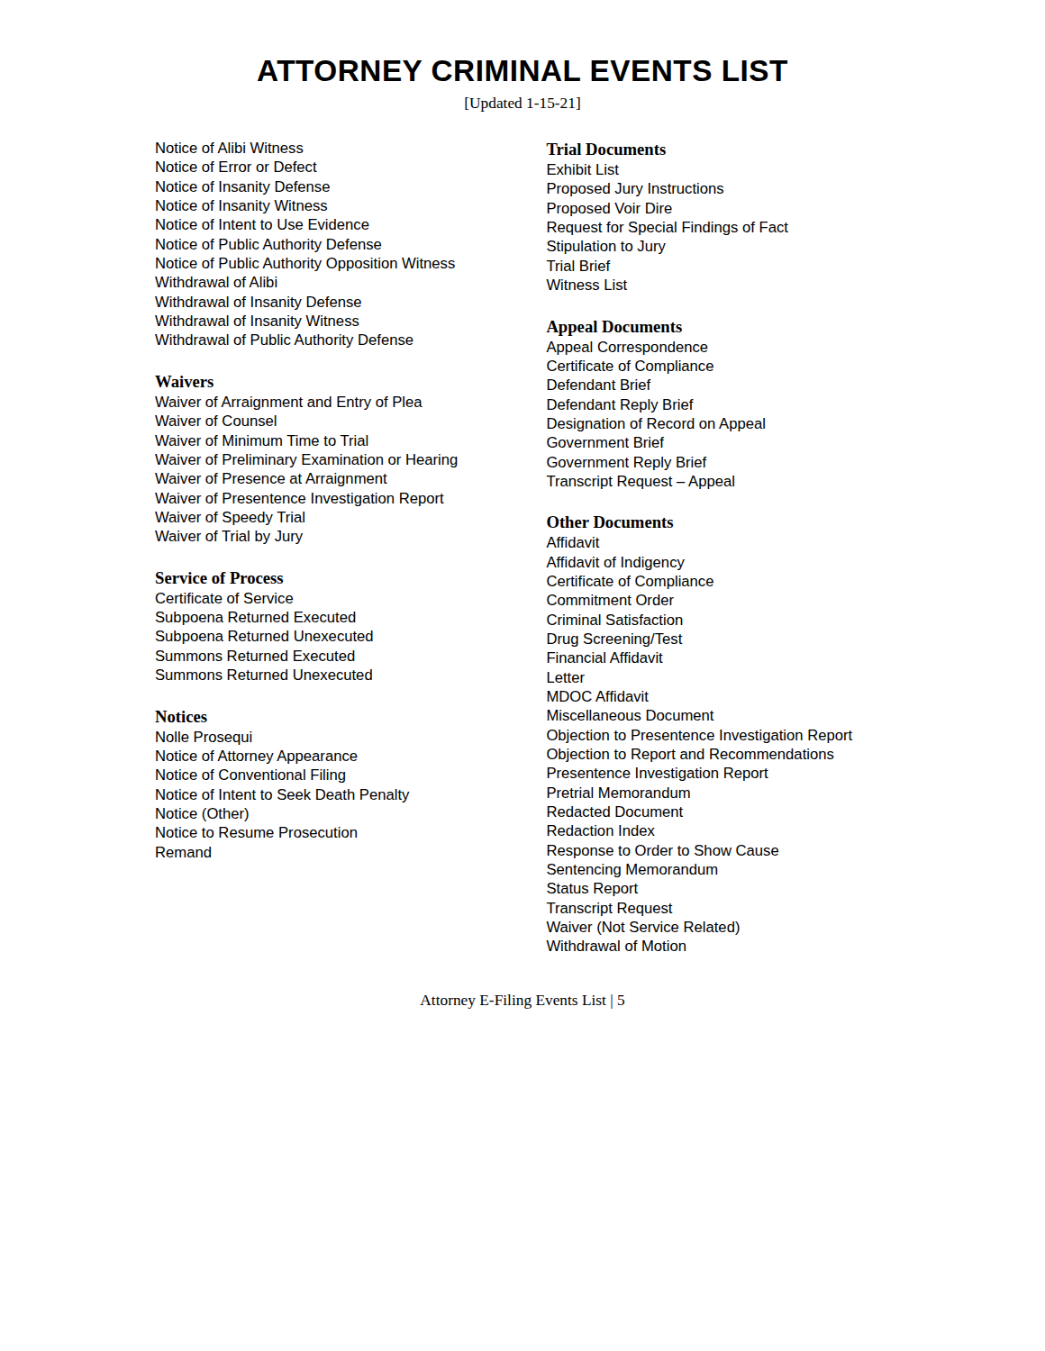ATTORNEY CRIMINAL EVENTS LIST
[Updated 1-15-21]
Notice of Alibi Witness
Notice of Error or Defect
Notice of Insanity Defense
Notice of Insanity Witness
Notice of Intent to Use Evidence
Notice of Public Authority Defense
Notice of Public Authority Opposition Witness
Withdrawal of Alibi
Withdrawal of Insanity Defense
Withdrawal of Insanity Witness
Withdrawal of Public Authority Defense
Waivers
Waiver of Arraignment and Entry of Plea
Waiver of Counsel
Waiver of Minimum Time to Trial
Waiver of Preliminary Examination or Hearing
Waiver of Presence at Arraignment
Waiver of Presentence Investigation Report
Waiver of Speedy Trial
Waiver of Trial by Jury
Service of Process
Certificate of Service
Subpoena Returned Executed
Subpoena Returned Unexecuted
Summons Returned Executed
Summons Returned Unexecuted
Notices
Nolle Prosequi
Notice of Attorney Appearance
Notice of Conventional Filing
Notice of Intent to Seek Death Penalty
Notice (Other)
Notice to Resume Prosecution
Remand
Trial Documents
Exhibit List
Proposed Jury Instructions
Proposed Voir Dire
Request for Special Findings of Fact
Stipulation to Jury
Trial Brief
Witness List
Appeal Documents
Appeal Correspondence
Certificate of Compliance
Defendant Brief
Defendant Reply Brief
Designation of Record on Appeal
Government Brief
Government Reply Brief
Transcript Request – Appeal
Other Documents
Affidavit
Affidavit of Indigency
Certificate of Compliance
Commitment Order
Criminal Satisfaction
Drug Screening/Test
Financial Affidavit
Letter
MDOC Affidavit
Miscellaneous Document
Objection to Presentence Investigation Report
Objection to Report and Recommendations
Presentence Investigation Report
Pretrial Memorandum
Redacted Document
Redaction Index
Response to Order to Show Cause
Sentencing Memorandum
Status Report
Transcript Request
Waiver (Not Service Related)
Withdrawal of Motion
Attorney E-Filing Events List | 5